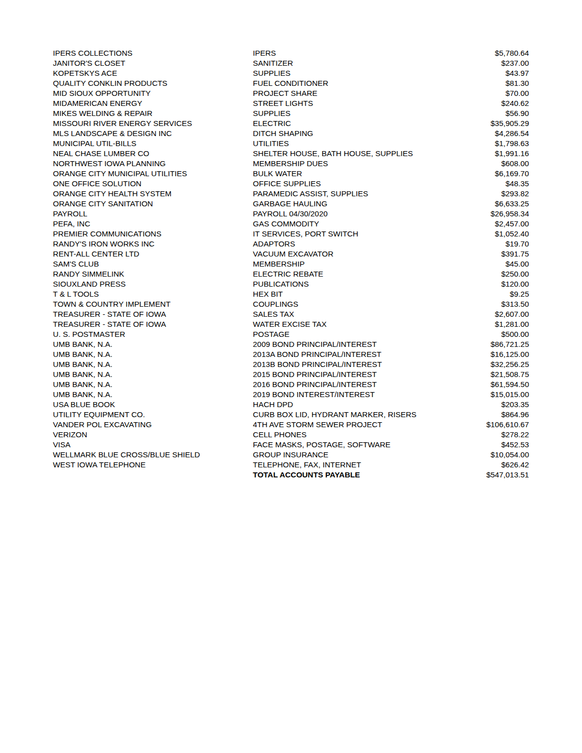| IPERS COLLECTIONS | IPERS | $5,780.64 |
| JANITOR'S CLOSET | SANITIZER | $237.00 |
| KOPETSKYS ACE | SUPPLIES | $43.97 |
| QUALITY CONKLIN PRODUCTS | FUEL CONDITIONER | $81.30 |
| MID SIOUX OPPORTUNITY | PROJECT SHARE | $70.00 |
| MIDAMERICAN ENERGY | STREET LIGHTS | $240.62 |
| MIKES WELDING & REPAIR | SUPPLIES | $56.90 |
| MISSOURI RIVER ENERGY SERVICES | ELECTRIC | $35,905.29 |
| MLS LANDSCAPE & DESIGN INC | DITCH SHAPING | $4,286.54 |
| MUNICIPAL UTIL-BILLS | UTILITIES | $1,798.63 |
| NEAL CHASE LUMBER CO | SHELTER HOUSE, BATH HOUSE, SUPPLIES | $1,991.16 |
| NORTHWEST IOWA PLANNING | MEMBERSHIP DUES | $608.00 |
| ORANGE CITY MUNICIPAL UTILITIES | BULK WATER | $6,169.70 |
| ONE OFFICE SOLUTION | OFFICE SUPPLIES | $48.35 |
| ORANGE CITY HEALTH SYSTEM | PARAMEDIC ASSIST, SUPPLIES | $293.82 |
| ORANGE CITY SANITATION | GARBAGE HAULING | $6,633.25 |
| PAYROLL | PAYROLL 04/30/2020 | $26,958.34 |
| PEFA, INC | GAS COMMODITY | $2,457.00 |
| PREMIER COMMUNICATIONS | IT SERVICES, PORT SWITCH | $1,052.40 |
| RANDY'S IRON WORKS INC | ADAPTORS | $19.70 |
| RENT-ALL CENTER LTD | VACUUM EXCAVATOR | $391.75 |
| SAM'S CLUB | MEMBERSHIP | $45.00 |
| RANDY SIMMELINK | ELECTRIC REBATE | $250.00 |
| SIOUXLAND PRESS | PUBLICATIONS | $120.00 |
| T & L TOOLS | HEX BIT | $9.25 |
| TOWN & COUNTRY IMPLEMENT | COUPLINGS | $313.50 |
| TREASURER - STATE OF IOWA | SALES TAX | $2,607.00 |
| TREASURER - STATE OF IOWA | WATER EXCISE TAX | $1,281.00 |
| U. S. POSTMASTER | POSTAGE | $500.00 |
| UMB BANK, N.A. | 2009 BOND PRINCIPAL/INTEREST | $86,721.25 |
| UMB BANK, N.A. | 2013A BOND PRINCIPAL/INTEREST | $16,125.00 |
| UMB BANK, N.A. | 2013B BOND PRINCIPAL/INTEREST | $32,256.25 |
| UMB BANK, N.A. | 2015 BOND PRINCIPAL/INTEREST | $21,508.75 |
| UMB BANK, N.A. | 2016 BOND PRINCIPAL/INTEREST | $61,594.50 |
| UMB BANK, N.A. | 2019 BOND INTEREST/INTEREST | $15,015.00 |
| USA BLUE BOOK | HACH DPD | $203.35 |
| UTILITY EQUIPMENT CO. | CURB BOX LID, HYDRANT MARKER, RISERS | $864.96 |
| VANDER POL EXCAVATING | 4TH AVE STORM SEWER PROJECT | $106,610.67 |
| VERIZON | CELL PHONES | $278.22 |
| VISA | FACE MASKS, POSTAGE, SOFTWARE | $452.53 |
| WELLMARK BLUE CROSS/BLUE SHIELD | GROUP INSURANCE | $10,054.00 |
| WEST IOWA TELEPHONE | TELEPHONE, FAX, INTERNET | $626.42 |
| | TOTAL ACCOUNTS PAYABLE | $547,013.51 |